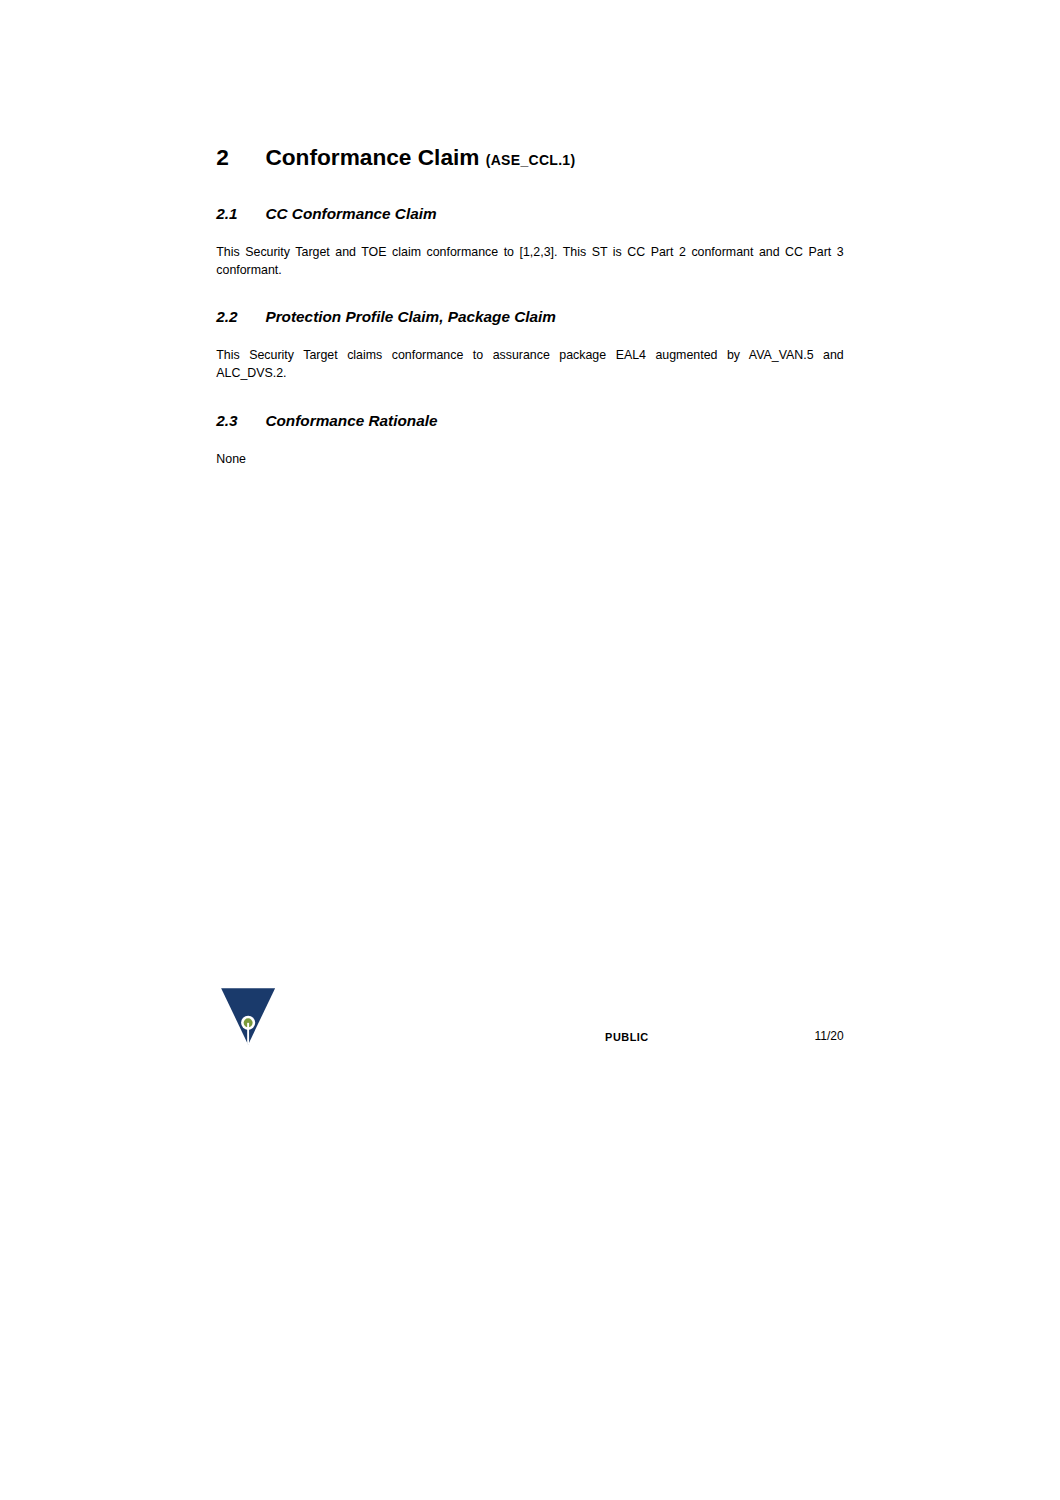2 Conformance Claim (ASE_CCL.1)
2.1 CC Conformance Claim
This Security Target and TOE claim conformance to [1,2,3]. This ST is CC Part 2 conformant and CC Part 3 conformant.
2.2 Protection Profile Claim, Package Claim
This Security Target claims conformance to assurance package EAL4 augmented by AVA_VAN.5 and ALC_DVS.2.
2.3 Conformance Rationale
None
PUBLIC
11/20